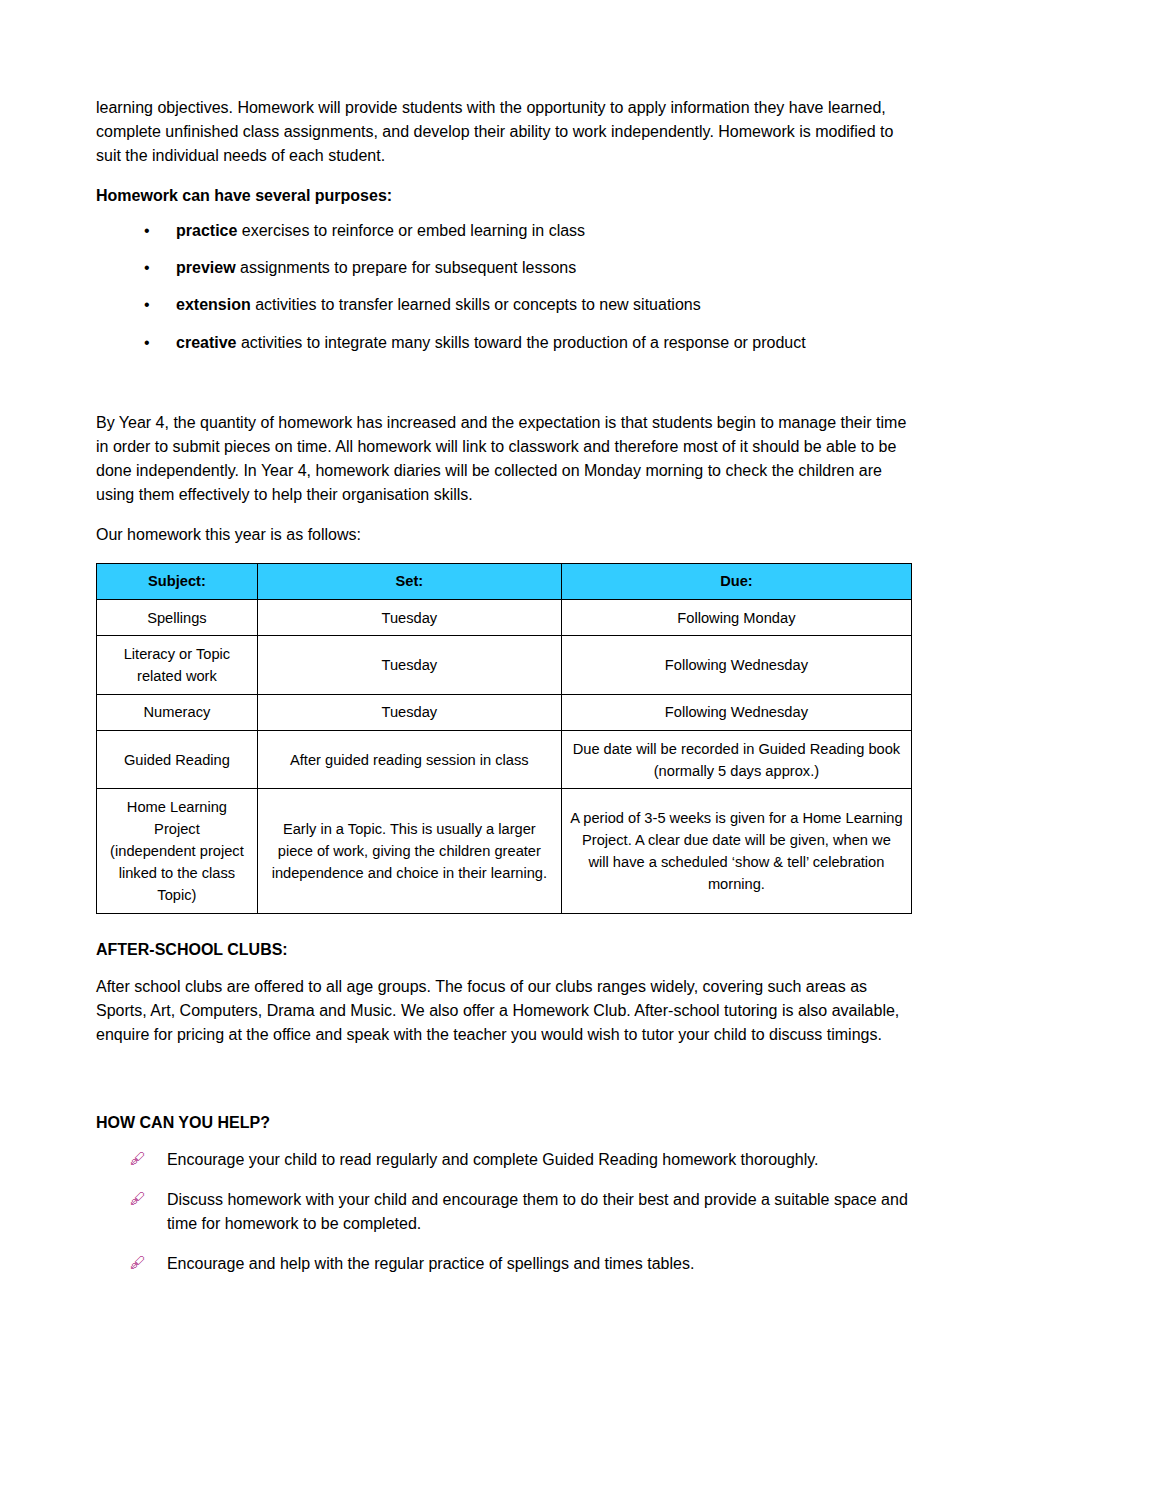learning objectives. Homework will provide students with the opportunity to apply information they have learned, complete unfinished class assignments, and develop their ability to work independently. Homework is modified to suit the individual needs of each student.
Homework can have several purposes:
practice exercises to reinforce or embed learning in class
preview assignments to prepare for subsequent lessons
extension activities to transfer learned skills or concepts to new situations
creative activities to integrate many skills toward the production of a response or product
By Year 4, the quantity of homework has increased and the expectation is that students begin to manage their time in order to submit pieces on time. All homework will link to classwork and therefore most of it should be able to be done independently. In Year 4, homework diaries will be collected on Monday morning to check the children are using them effectively to help their organisation skills.
Our homework this year is as follows:
| Subject: | Set: | Due: |
| --- | --- | --- |
| Spellings | Tuesday | Following Monday |
| Literacy or Topic related work | Tuesday | Following Wednesday |
| Numeracy | Tuesday | Following Wednesday |
| Guided Reading | After guided reading session in class | Due date will be recorded in Guided Reading book (normally 5 days approx.) |
| Home Learning Project (independent project linked to the class Topic) | Early in a Topic. This is usually a larger piece of work, giving the children greater independence and choice in their learning. | A period of 3-5 weeks is given for a Home Learning Project. A clear due date will be given, when we will have a scheduled ‘show & tell’ celebration morning. |
AFTER-SCHOOL CLUBS:
After school clubs are offered to all age groups. The focus of our clubs ranges widely, covering such areas as Sports, Art, Computers, Drama and Music. We also offer a Homework Club. After-school tutoring is also available, enquire for pricing at the office and speak with the teacher you would wish to tutor your child to discuss timings.
HOW CAN YOU HELP?
Encourage your child to read regularly and complete Guided Reading homework thoroughly.
Discuss homework with your child and encourage them to do their best and provide a suitable space and time for homework to be completed.
Encourage and help with the regular practice of spellings and times tables.